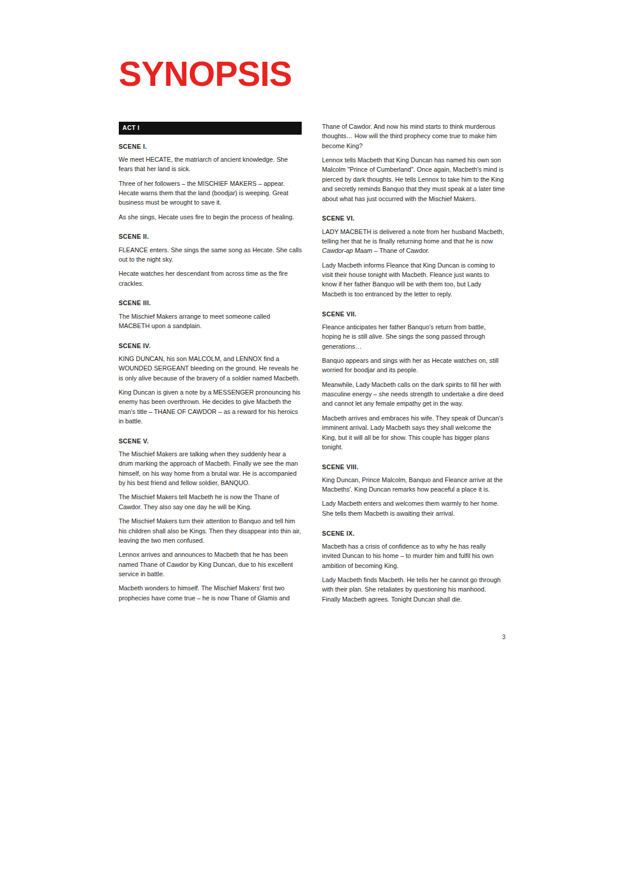Synopsis
ACT I
SCENE I.
We meet HECATE, the matriarch of ancient knowledge. She fears that her land is sick.
Three of her followers – the MISCHIEF MAKERS – appear. Hecate warns them that the land (boodjar) is weeping. Great business must be wrought to save it.
As she sings, Hecate uses fire to begin the process of healing.
SCENE II.
FLEANCE enters. She sings the same song as Hecate. She calls out to the night sky.
Hecate watches her descendant from across time as the fire crackles.
SCENE III.
The Mischief Makers arrange to meet someone called MACBETH upon a sandplain.
SCENE IV.
KING DUNCAN, his son MALCOLM, and LENNOX find a WOUNDED SERGEANT bleeding on the ground. He reveals he is only alive because of the bravery of a soldier named Macbeth.
King Duncan is given a note by a MESSENGER pronouncing his enemy has been overthrown. He decides to give Macbeth the man's title – THANE OF CAWDOR – as a reward for his heroics in battle.
SCENE V.
The Mischief Makers are talking when they suddenly hear a drum marking the approach of Macbeth. Finally we see the man himself, on his way home from a brutal war. He is accompanied by his best friend and fellow soldier, BANQUO.
The Mischief Makers tell Macbeth he is now the Thane of Cawdor. They also say one day he will be King.
The Mischief Makers turn their attention to Banquo and tell him his children shall also be Kings. Then they disappear into thin air, leaving the two men confused.
Lennox arrives and announces to Macbeth that he has been named Thane of Cawdor by King Duncan, due to his excellent service in battle.
Macbeth wonders to himself. The Mischief Makers' first two prophecies have come true – he is now Thane of Glamis and Thane of Cawdor. And now his mind starts to think murderous thoughts… How will the third prophecy come true to make him become King?
Lennox tells Macbeth that King Duncan has named his own son Malcolm "Prince of Cumberland". Once again, Macbeth's mind is pierced by dark thoughts. He tells Lennox to take him to the King and secretly reminds Banquo that they must speak at a later time about what has just occurred with the Mischief Makers.
SCENE VI.
LADY MACBETH is delivered a note from her husband Macbeth, telling her that he is finally returning home and that he is now Cawdor-ap Maam – Thane of Cawdor.
Lady Macbeth informs Fleance that King Duncan is coming to visit their house tonight with Macbeth. Fleance just wants to know if her father Banquo will be with them too, but Lady Macbeth is too entranced by the letter to reply.
SCENE VII.
Fleance anticipates her father Banquo's return from battle, hoping he is still alive. She sings the song passed through generations…
Banquo appears and sings with her as Hecate watches on, still worried for boodjar and its people.
Meanwhile, Lady Macbeth calls on the dark spirits to fill her with masculine energy – she needs strength to undertake a dire deed and cannot let any female empathy get in the way.
Macbeth arrives and embraces his wife. They speak of Duncan's imminent arrival. Lady Macbeth says they shall welcome the King, but it will all be for show. This couple has bigger plans tonight.
SCENE VIII.
King Duncan, Prince Malcolm, Banquo and Fleance arrive at the Macbeths'. King Duncan remarks how peaceful a place it is.
Lady Macbeth enters and welcomes them warmly to her home. She tells them Macbeth is awaiting their arrival.
SCENE IX.
Macbeth has a crisis of confidence as to why he has really invited Duncan to his home – to murder him and fulfil his own ambition of becoming King.
Lady Macbeth finds Macbeth. He tells her he cannot go through with their plan. She retaliates by questioning his manhood. Finally Macbeth agrees. Tonight Duncan shall die.
3